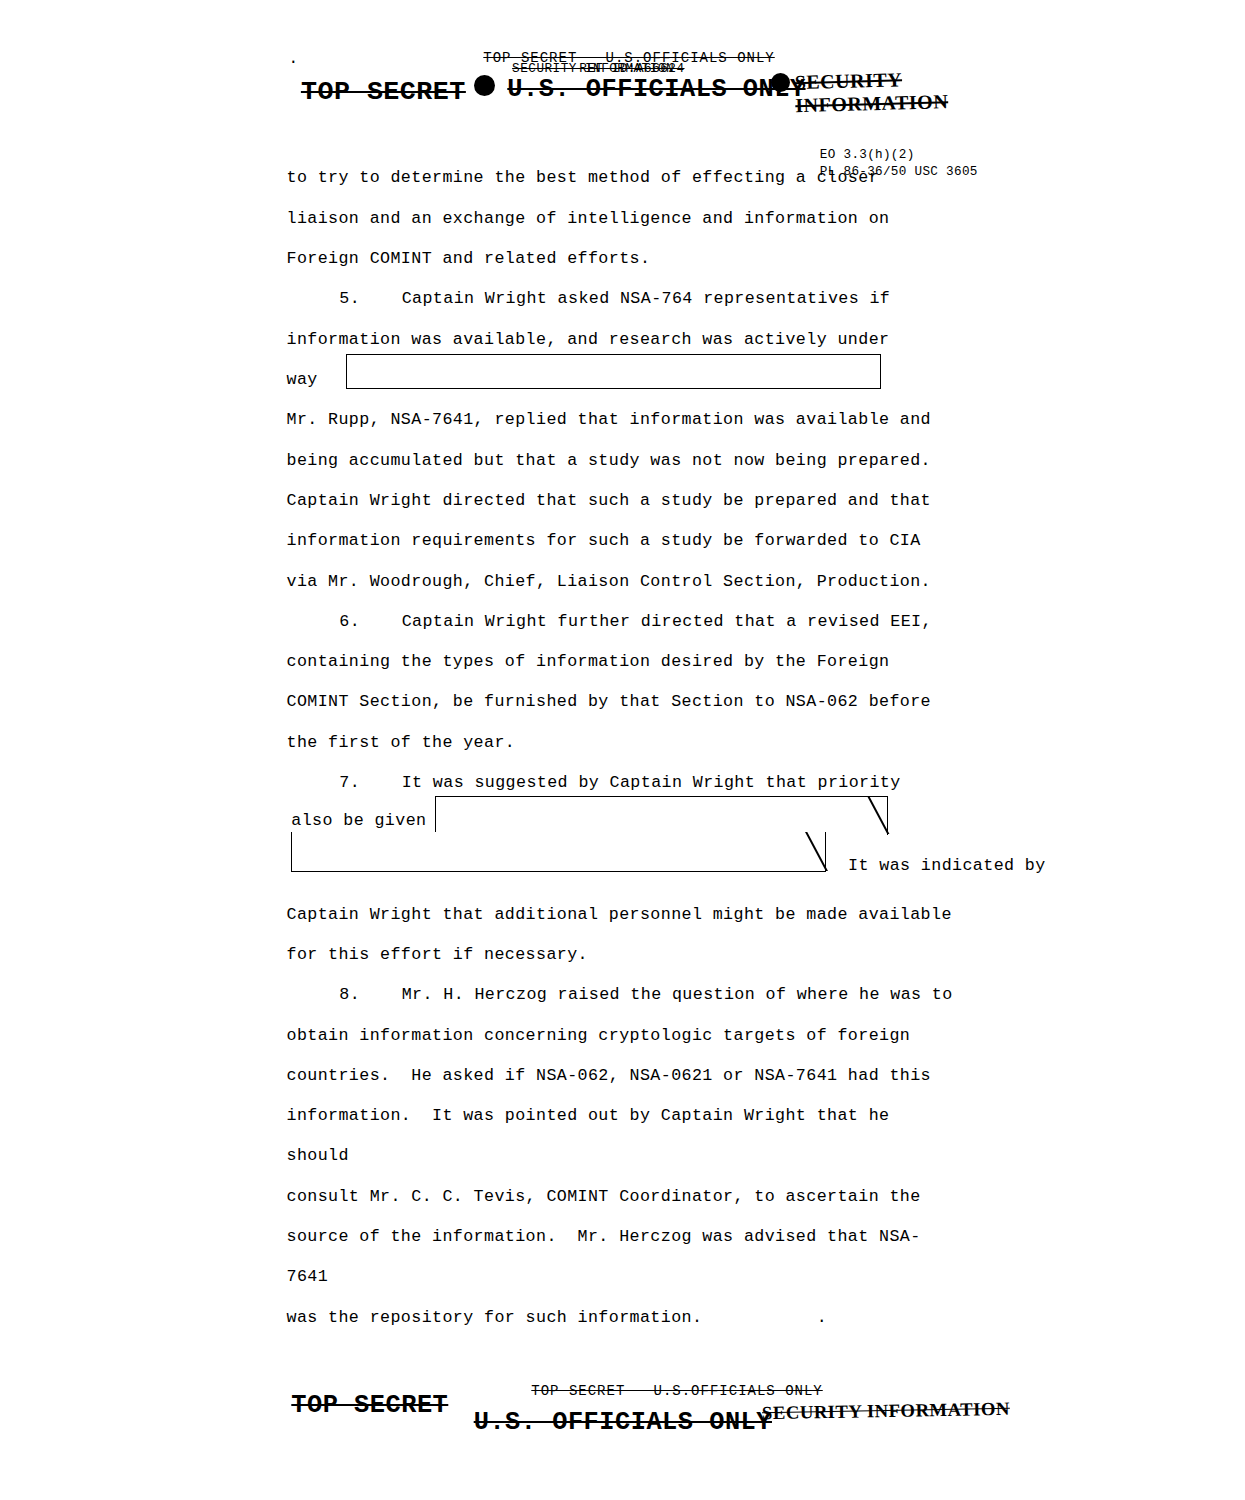. TOP SECRET U.S.OFFICIALS ONLY SECURITY INFORMATION REF ID:A66624 TOP SECRET U.S. OFFICIALS ONLY SECURITY INFORMATION
EO 3.3(h)(2)
PL 86-36/50 USC 3605
to try to determine the best method of effecting a closer
liaison and an exchange of intelligence and information on
Foreign COMINT and related efforts.
5. Captain Wright asked NSA-764 representatives if
information was available, and research was actively under
way
Mr. Rupp, NSA-7641, replied that information was available and
being accumulated but that a study was not now being prepared.
Captain Wright directed that such a study be prepared and that
information requirements for such a study be forwarded to CIA
via Mr. Woodrough, Chief, Liaison Control Section, Production.
6. Captain Wright further directed that a revised EEI,
containing the types of information desired by the Foreign
COMINT Section, be furnished by that Section to NSA-062 before
the first of the year.
7. It was suggested by Captain Wright that priority
also be given It was indicated by
Captain Wright that additional personnel might be made available
for this effort if necessary.
8. Mr. H. Herczog raised the question of where he was to
obtain information concerning cryptologic targets of foreign
countries. He asked if NSA-062, NSA-0621 or NSA-7641 had this
information. It was pointed out by Captain Wright that he should
consult Mr. C. C. Tevis, COMINT Coordinator, to ascertain the
source of the information. Mr. Herczog was advised that NSA-7641
was the repository for such information. .
TOP SECRET TOP SECRET U.S.OFFICIALS ONLY U.S. OFFICIALS ONLY SECURITY INFORMATION